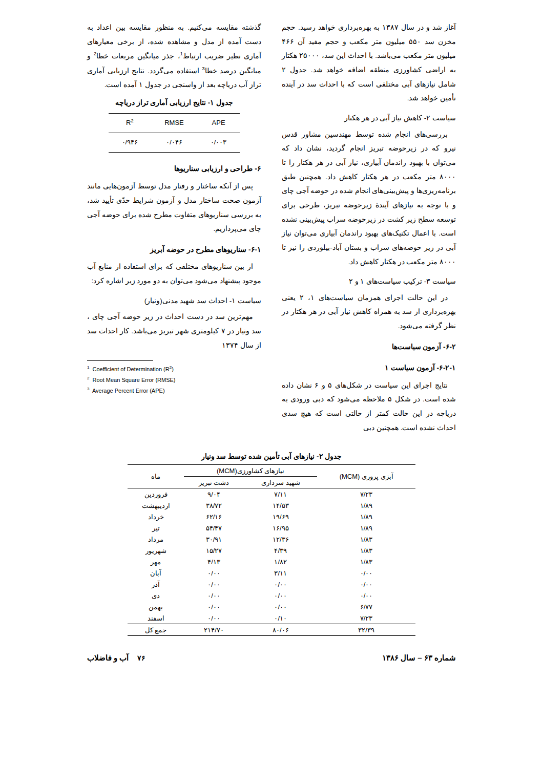گذشته مقایسه می‌کنیم. به منظور مقایسه بین اعداد به دست آمده از مدل و مشاهده شده، از برخی معیارهای آماری نظیر ضریب ارتباط1، جذر میانگین مربعات خطا2 و میانگین درصد خطا3 استفاده می‌گردد. نتایج ارزیابی آماری تراز آب دریاچه بعد از واسنجی در جدول ۱ آمده است.
جدول ۱- نتایج ارزیابی آماری تراز دریاچه
| R 2 | RMSE | APE |
| --- | --- | --- |
| ۰/۹۴۶ | ۰/۰۴۶ | ۰/۰۰۳ |
۶- طراحی و ارزیابی سناریوها
پس از آنکه ساختار و رفتار مدل توسط آزمون‌هایی مانند آزمون صحت ساختار مدل و آزمون شرایط حدّی تأیید شد، به بررسی سناریوهای متفاوت مطرح شده برای حوضه آجی چای می‌پردازیم.
۶-۱- سناریوهای مطرح در حوضه آبریز
از بین سناریوهای مختلفی که برای استفاده از منابع آب موجود پیشنهاد می‌شود می‌توان به دو مورد زیر اشاره کرد:
سیاست ۱- احداث سد شهید مدنی(ونیار)
مهم‌ترین سد در دست احداث در زیر حوضه آجی چای ، سد ونیار در ۷ کیلومتری شهر تبریز می‌باشد. کار احداث سد از سال ۱۳۷۴
1 Coefficient of Determination (R2)
2 Root Mean Square Error (RMSE)
3 Average Percent Error (APE)
آغاز شد و در سال ۱۳۸۷ به بهره‌برداری خواهد رسید. حجم مخزن سد ۵۵۰ میلیون متر مکعب و حجم مفید آن ۴۶۶ میلیون متر مکعب می‌باشد. با احداث این سد، ۲۵۰۰۰ هکتار به اراضی کشاورزی منطقه اضافه خواهد شد. جدول ۲ شامل نیازهای آبی مختلفی است که با احداث سد در آینده تأمین خواهد شد.
سیاست ۲- کاهش نیاز آبی در هر هکتار
بررسی‌های انجام شده توسط مهندسین مشاور قدس نیرو که در زیرحوضه تبریز انجام گردید، نشان داد که می‌توان با بهبود راندمان آبیاری، نیاز آبی در هر هکتار را تا ۸۰۰۰ متر مکعب در هر هکتار کاهش داد. همچنین طبق برنامه‌ریزی‌ها و پیش‌بینی‌های انجام شده در حوضه آجی چای و با توجه به نیازهای آیندهٔ زیرحوضه تبریز، طرحی برای توسعه سطح زیر کشت در زیرحوضه سراب پیش‌بینی نشده است. با اعمال تکنیک‌های بهبود راندمان آبیاری می‌توان نیاز آبی در زیر حوضه‌های سراب و بستان آباد-بیلوردی را نیز تا ۸۰۰۰ متر مکعب در هکتار کاهش داد.
سیاست ۳- ترکیب سیاست‌های ۱ و ۲
در این حالت اجرای همزمان سیاست‌های ۱، ۲ یعنی بهره‌برداری از سد به همراه کاهش نیاز آبی در هر هکتار در نظر گرفته می‌شود.
۶-۲- آزمون سیاست‌ها
۶-۲-۱- آزمون سیاست ۱
نتایج اجرای این سیاست در شکل‌های ۵ و ۶ نشان داده شده است. در شکل ۵ ملاحظه می‌شود که دبی ورودی به دریاچه در این حالت کمتر از حالتی است که هیچ سدی احداث نشده است. همچنین دبی
جدول ۲- نیازهای آبی تأمین شده توسط سد ونیار
| آبزی پروری (MCM) | نیازهای کشاورزی(MCM) | ماه |
| --- | --- | --- |
| شهید سرداری | دشت تبریز |
| ۷/۲۳ | ۷/۱۱ | ۹/۰۴ | فروردین |
| ۱/۸۹ | ۱۴/۵۳ | ۳۸/۷۲ | اردیبهشت |
| ۱/۸۹ | ۱۹/۶۹ | ۶۲/۱۶ | خرداد |
| ۱/۸۹ | ۱۶/۹۵ | ۵۴/۴۷ | تیر |
| ۱/۸۳ | ۱۲/۳۶ | ۳۰/۹۱ | مرداد |
| ۱/۸۳ | ۴/۳۹ | ۱۵/۲۷ | شهریور |
| ۱/۸۳ | ۱/۸۲ | ۴/۱۳ | مهر |
| ۰/۰۰ | ۳/۱۱ | ۰/۰۰ | آبان |
| ۰/۰۰ | ۰/۰۰ | ۰/۰۰ | آذر |
| ۰/۰۰ | ۰/۰۰ | ۰/۰۰ | دی |
| ۶/۷۷ | ۰/۰۰ | ۰/۰۰ | بهمن |
| ۷/۲۳ | ۰/۱۰ | ۰/۰۰ | اسفند |
| ۳۲/۳۹ | ۸۰/۰۶ | ۲۱۴/۷۰ | جمع کل |
شماره ۶۳ – سال ۱۳۸۶
۷۶ آب و فاضلاب